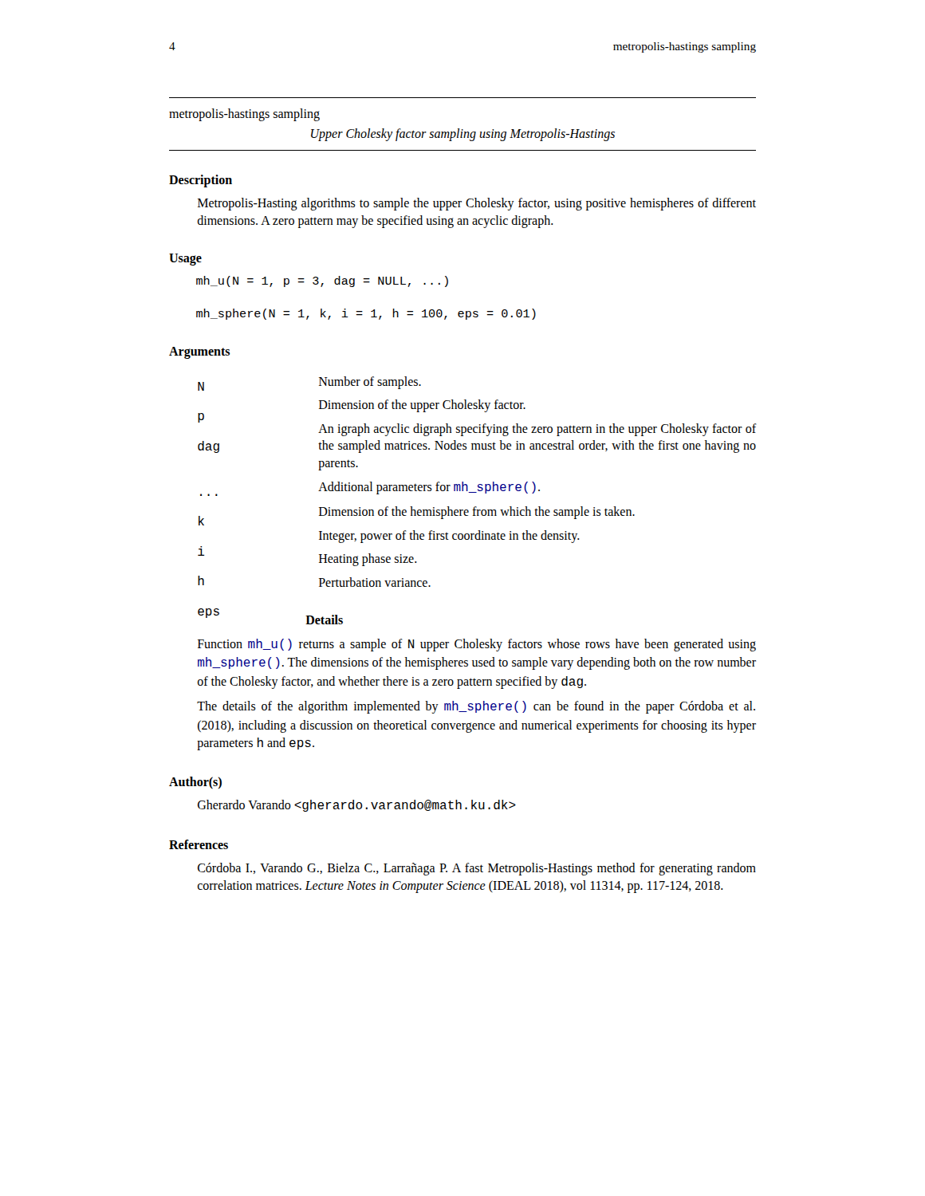4 metropolis-hastings sampling
metropolis-hastings sampling
Upper Cholesky factor sampling using Metropolis-Hastings
Description
Metropolis-Hasting algorithms to sample the upper Cholesky factor, using positive hemispheres of different dimensions. A zero pattern may be specified using an acyclic digraph.
Usage
mh_u(N = 1, p = 3, dag = NULL, ...)

mh_sphere(N = 1, k, i = 1, h = 100, eps = 0.01)
Arguments
N
Number of samples.
p
Dimension of the upper Cholesky factor.
dag
An igraph acyclic digraph specifying the zero pattern in the upper Cholesky factor of the sampled matrices. Nodes must be in ancestral order, with the first one having no parents.
...
Additional parameters for mh_sphere().
k
Dimension of the hemisphere from which the sample is taken.
i
Integer, power of the first coordinate in the density.
h
Heating phase size.
eps
Perturbation variance.
Details
Function mh_u() returns a sample of N upper Cholesky factors whose rows have been generated using mh_sphere(). The dimensions of the hemispheres used to sample vary depending both on the row number of the Cholesky factor, and whether there is a zero pattern specified by dag.
The details of the algorithm implemented by mh_sphere() can be found in the paper Córdoba et al. (2018), including a discussion on theoretical convergence and numerical experiments for choosing its hyper parameters h and eps.
Author(s)
Gherardo Varando <gherardo.varando@math.ku.dk>
References
Córdoba I., Varando G., Bielza C., Larrañaga P. A fast Metropolis-Hastings method for generating random correlation matrices. Lecture Notes in Computer Science (IDEAL 2018), vol 11314, pp. 117-124, 2018.